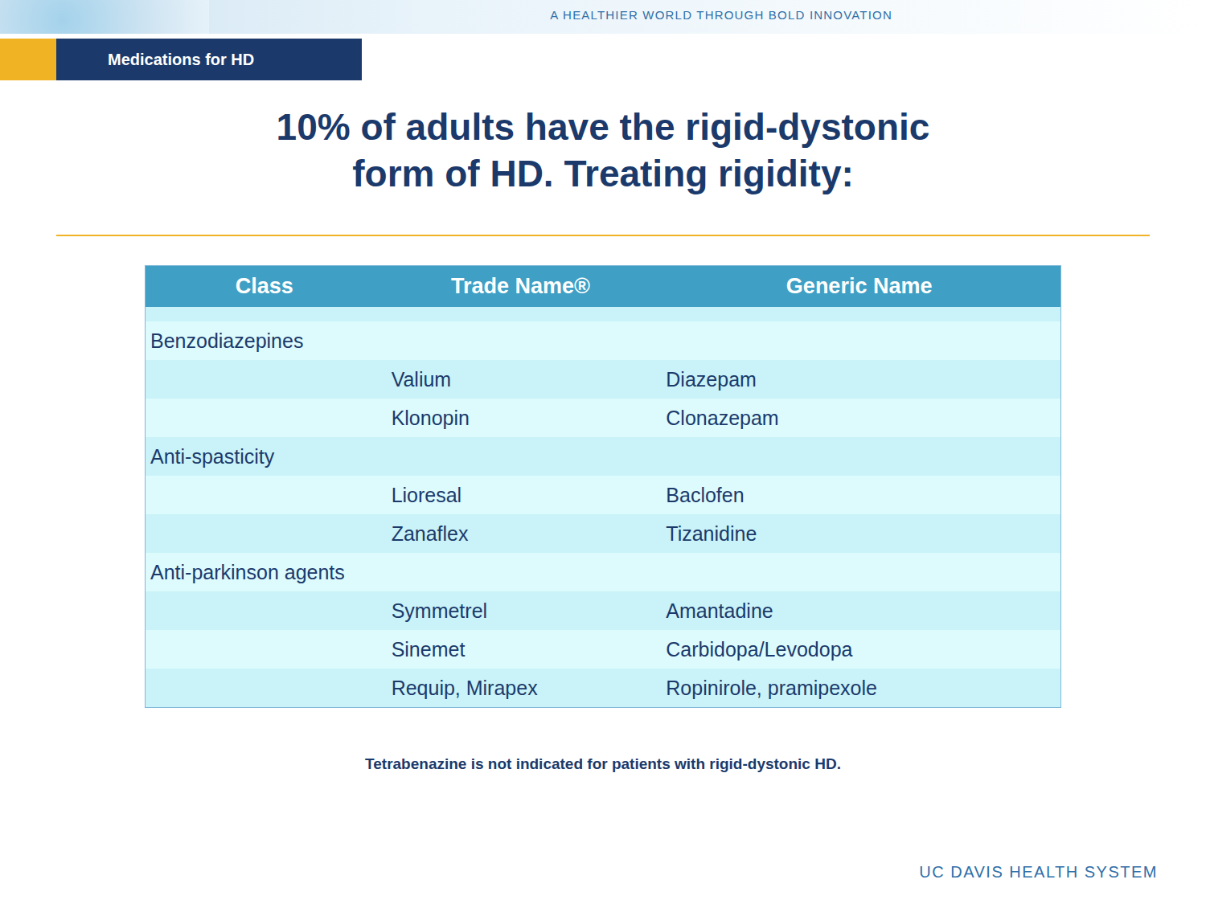A HEALTHIER WORLD THROUGH BOLD INNOVATION
Medications for HD
10% of adults have the rigid-dystonic
form of HD. Treating rigidity:
| Class | Trade Name® | Generic Name |
| --- | --- | --- |
| Benzodiazepines | | |
| | Valium | Diazepam |
| | Klonopin | Clonazepam |
| Anti-spasticity | | |
| | Lioresal | Baclofen |
| | Zanaflex | Tizanidine |
| Anti-parkinson agents | | |
| | Symmetrel | Amantadine |
| | Sinemet | Carbidopa/Levodopa |
| | Requip, Mirapex | Ropinirole, pramipexole |
Tetrabenazine is not indicated for patients with rigid-dystonic HD.
UC DAVIS HEALTH SYSTEM